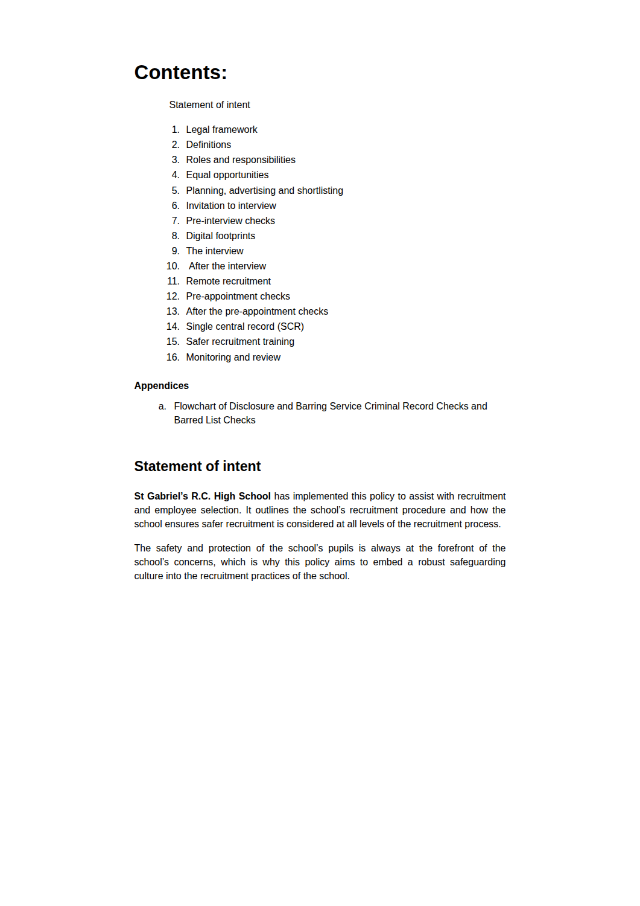Contents:
Statement of intent
Legal framework
Definitions
Roles and responsibilities
Equal opportunities
Planning, advertising and shortlisting
Invitation to interview
Pre-interview checks
Digital footprints
The interview
After the interview
Remote recruitment
Pre-appointment checks
After the pre-appointment checks
Single central record (SCR)
Safer recruitment training
Monitoring and review
Appendices
Flowchart of Disclosure and Barring Service Criminal Record Checks and Barred List Checks
Statement of intent
St Gabriel’s R.C. High School has implemented this policy to assist with recruitment and employee selection. It outlines the school’s recruitment procedure and how the school ensures safer recruitment is considered at all levels of the recruitment process.
The safety and protection of the school’s pupils is always at the forefront of the school’s concerns, which is why this policy aims to embed a robust safeguarding culture into the recruitment practices of the school.